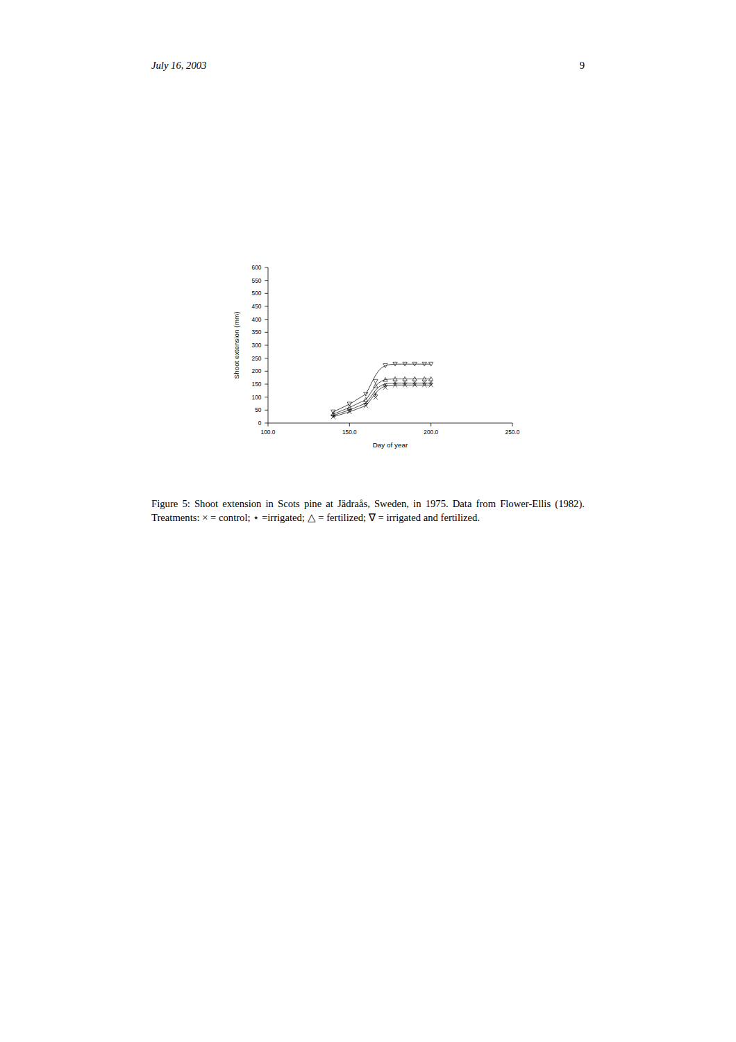July 16, 2003 9
Shoot extension in Scots pine, Jädraås 1975 Four sigmoid curves rising from about 20–30 mm near day 140 to plateaus near 175 mm (control, irrigated, fertilized) and about 230 mm (irrigated and fertilized) by day 190–205. 0 50 100 150 200 250 300 350 400 450 500 550 600 100.0 150.0 200.0 250.0 Day of year Shoot extension (mm)
Figure 5: Shoot extension in Scots pine at Jädraås, Sweden, in 1975. Data from Flower-Ellis (1982). Treatments: × = control; ⋆ =irrigated; △ = fertilized; ∇ = irrigated and fertilized.